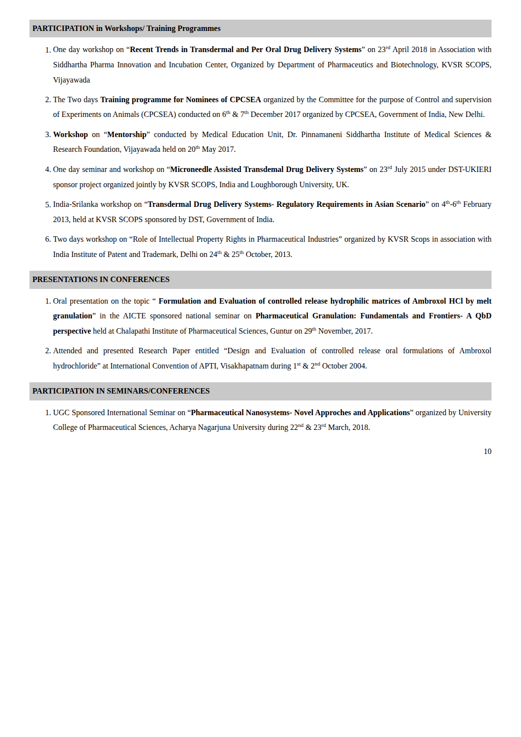PARTICIPATION in Workshops/ Training Programmes
One day workshop on “Recent Trends in Transdermal and Per Oral Drug Delivery Systems” on 23rd April 2018 in Association with Siddhartha Pharma Innovation and Incubation Center, Organized by Department of Pharmaceutics and Biotechnology, KVSR SCOPS, Vijayawada
The Two days Training programme for Nominees of CPCSEA organized by the Committee for the purpose of Control and supervision of Experiments on Animals (CPCSEA) conducted on 6th & 7th December 2017 organized by CPCSEA, Government of India, New Delhi.
Workshop on “Mentorship” conducted by Medical Education Unit, Dr. Pinnamaneni Siddhartha Institute of Medical Sciences & Research Foundation, Vijayawada held on 20th May 2017.
One day seminar and workshop on “Microneedle Assisted Transdemal Drug Delivery Systems” on 23rd July 2015 under DST-UKIERI sponsor project organized jointly by KVSR SCOPS, India and Loughborough University, UK.
India-Srilanka workshop on “Transdermal Drug Delivery Systems- Regulatory Requirements in Asian Scenario” on 4th-6th February 2013, held at KVSR SCOPS sponsored by DST, Government of India.
Two days workshop on “Role of Intellectual Property Rights in Pharmaceutical Industries” organized by KVSR Scops in association with India Institute of Patent and Trademark, Delhi on 24th & 25th October, 2013.
PRESENTATIONS IN CONFERENCES
Oral presentation on the topic “ Formulation and Evaluation of controlled release hydrophilic matrices of Ambroxol HCl by melt granulation” in the AICTE sponsored national seminar on Pharmaceutical Granulation: Fundamentals and Frontiers- A QbD perspective held at Chalapathi Institute of Pharmaceutical Sciences, Guntur on 29th November, 2017.
Attended and presented Research Paper entitled “Design and Evaluation of controlled release oral formulations of Ambroxol hydrochloride” at International Convention of APTI, Visakhapatnam during 1st & 2nd October 2004.
PARTICIPATION IN SEMINARS/CONFERENCES
UGC Sponsored International Seminar on “Pharmaceutical Nanosystems- Novel Approches and Applications” organized by University College of Pharmaceutical Sciences, Acharya Nagarjuna University during 22nd & 23rd March, 2018.
10